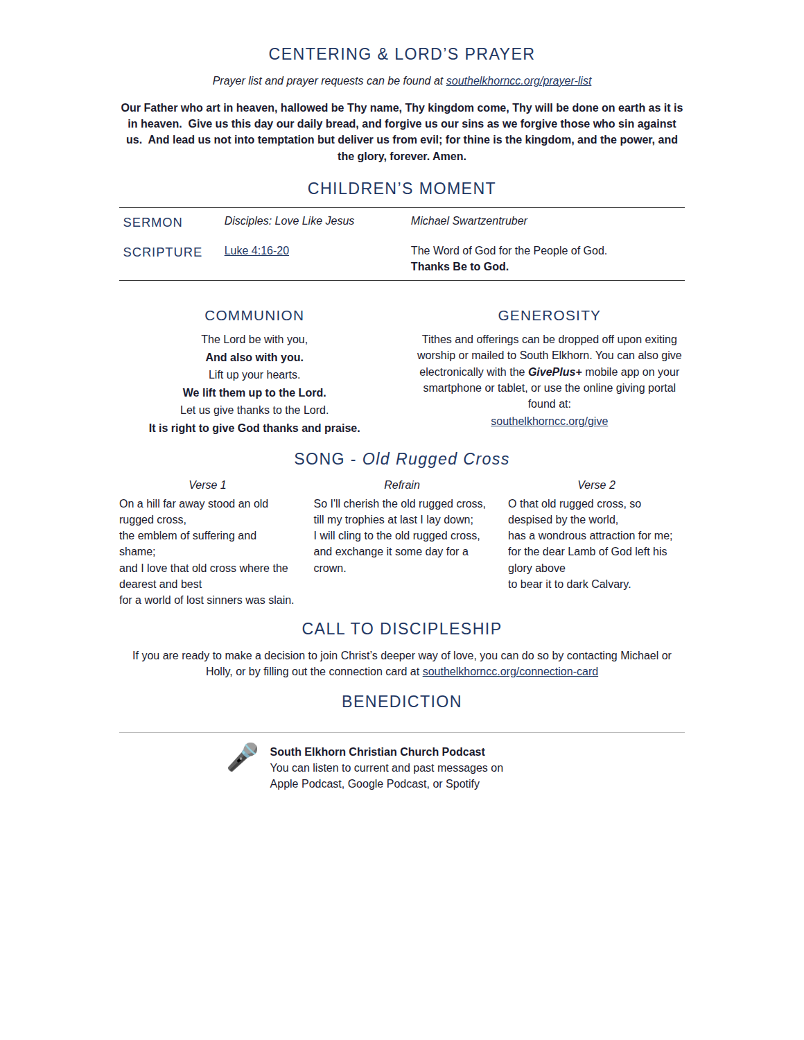Centering & Lord’s Prayer
Prayer list and prayer requests can be found at southelkhorncc.org/prayer-list
Our Father who art in heaven, hallowed be Thy name, Thy kingdom come, Thy will be done on earth as it is in heaven. Give us this day our daily bread, and forgive us our sins as we forgive those who sin against us. And lead us not into temptation but deliver us from evil; for thine is the kingdom, and the power, and the glory, forever. Amen.
Children’s Moment
| Sermon | Disciples: Love Like Jesus | Michael Swartzentruber |
| Scripture | Luke 4:16-20 | The Word of God for the People of God. Thanks Be to God. |
Communion
The Lord be with you,
And also with you.
Lift up your hearts.
We lift them up to the Lord.
Let us give thanks to the Lord.
It is right to give God thanks and praise.
Generosity
Tithes and offerings can be dropped off upon exiting worship or mailed to South Elkhorn. You can also give electronically with the GivePlus+ mobile app on your smartphone or tablet, or use the online giving portal found at:
southelkhorncc.org/give
Song - Old Rugged Cross
Verse 1
On a hill far away stood an old rugged cross,
the emblem of suffering and shame;
and I love that old cross where the dearest and best
for a world of lost sinners was slain.
Refrain
So I'll cherish the old rugged cross,
till my trophies at last I lay down;
I will cling to the old rugged cross,
and exchange it some day for a crown.
Verse 2
O that old rugged cross, so despised by the world,
has a wondrous attraction for me;
for the dear Lamb of God left his glory above
to bear it to dark Calvary.
Call to Discipleship
If you are ready to make a decision to join Christ’s deeper way of love, you can do so by contacting Michael or Holly, or by filling out the connection card at southelkhorncc.org/connection-card
Benediction
🎤
South Elkhorn Christian Church Podcast
You can listen to current and past messages on
Apple Podcast, Google Podcast, or Spotify